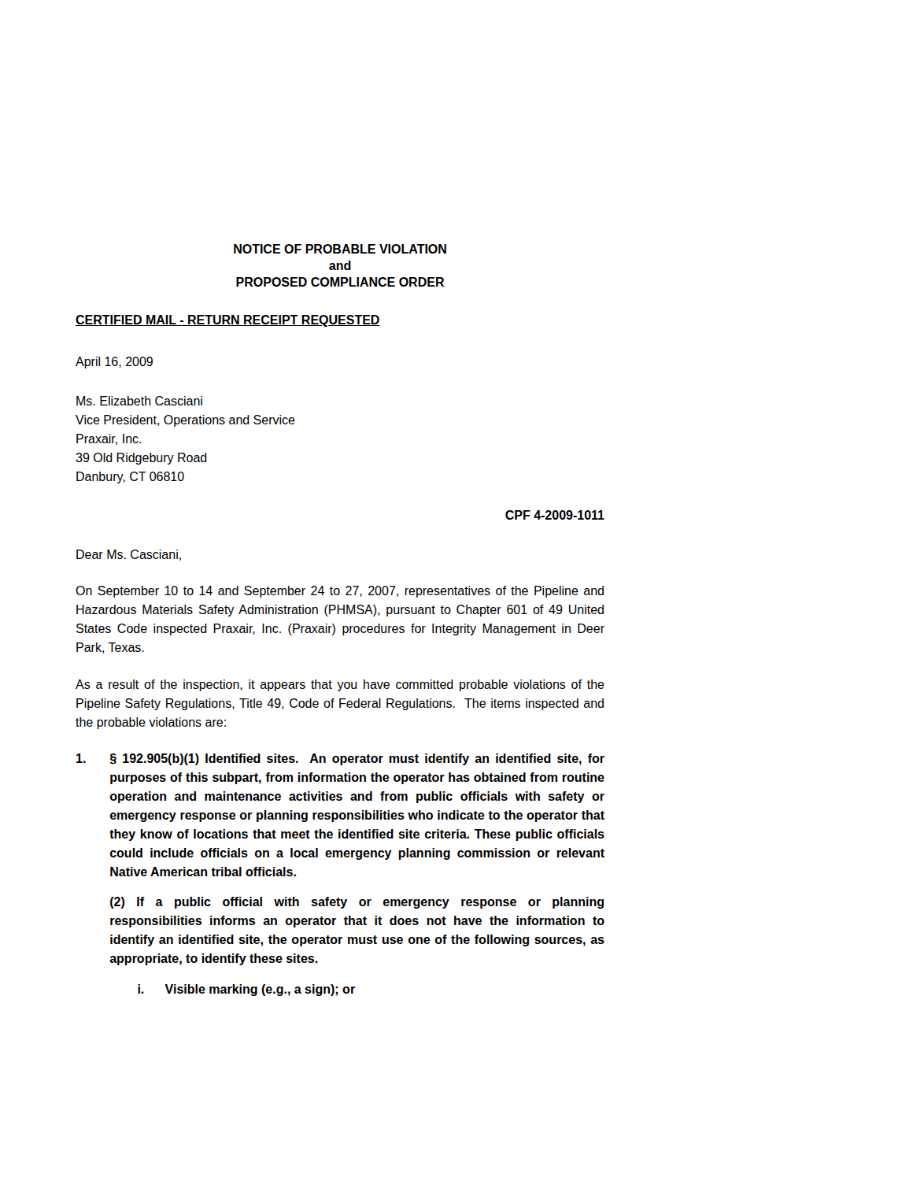NOTICE OF PROBABLE VIOLATION and PROPOSED COMPLIANCE ORDER
CERTIFIED MAIL - RETURN RECEIPT REQUESTED
April 16, 2009
Ms. Elizabeth Casciani Vice President, Operations and Service Praxair, Inc. 39 Old Ridgebury Road Danbury, CT 06810
CPF 4-2009-1011
Dear Ms. Casciani,
On September 10 to 14 and September 24 to 27, 2007, representatives of the Pipeline and Hazardous Materials Safety Administration (PHMSA), pursuant to Chapter 601 of 49 United States Code inspected Praxair, Inc. (Praxair) procedures for Integrity Management in Deer Park, Texas.
As a result of the inspection, it appears that you have committed probable violations of the Pipeline Safety Regulations, Title 49, Code of Federal Regulations. The items inspected and the probable violations are:
1.
§ 192.905(b)(1) Identified sites. An operator must identify an identified site, for purposes of this subpart, from information the operator has obtained from routine operation and maintenance activities and from public officials with safety or emergency response or planning responsibilities who indicate to the operator that they know of locations that meet the identified site criteria. These public officials could include officials on a local emergency planning commission or relevant Native American tribal officials.
(2) If a public official with safety or emergency response or planning responsibilities informs an operator that it does not have the information to identify an identified site, the operator must use one of the following sources, as appropriate, to identify these sites.
i. Visible marking (e.g., a sign); or